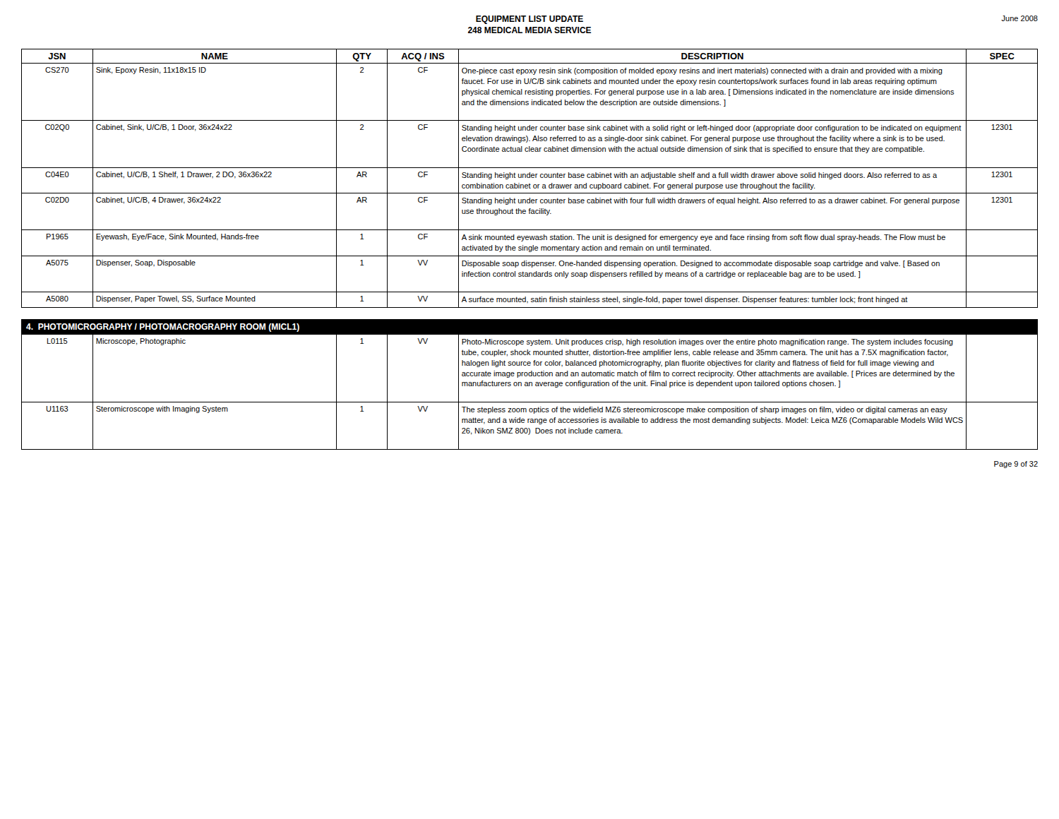June 2008
EQUIPMENT LIST UPDATE
248 MEDICAL MEDIA SERVICE
| JSN | NAME | QTY | ACQ / INS | DESCRIPTION | SPEC |
| --- | --- | --- | --- | --- | --- |
| CS270 | Sink, Epoxy Resin, 11x18x15 ID | 2 | CF | One-piece cast epoxy resin sink (composition of molded epoxy resins and inert materials) connected with a drain and provided with a mixing faucet. For use in U/C/B sink cabinets and mounted under the epoxy resin countertops/work surfaces found in lab areas requiring optimum physical chemical resisting properties. For general purpose use in a lab area. [ Dimensions indicated in the nomenclature are inside dimensions and the dimensions indicated below the description are outside dimensions. ] | |
| C02Q0 | Cabinet, Sink, U/C/B, 1 Door, 36x24x22 | 2 | CF | Standing height under counter base sink cabinet with a solid right or left-hinged door (appropriate door configuration to be indicated on equipment elevation drawings). Also referred to as a single-door sink cabinet. For general purpose use throughout the facility where a sink is to be used. Coordinate actual clear cabinet dimension with the actual outside dimension of sink that is specified to ensure that they are compatible. | 12301 |
| C04E0 | Cabinet, U/C/B, 1 Shelf, 1 Drawer, 2 DO, 36x36x22 | AR | CF | Standing height under counter base cabinet with an adjustable shelf and a full width drawer above solid hinged doors. Also referred to as a combination cabinet or a drawer and cupboard cabinet. For general purpose use throughout the facility. | 12301 |
| C02D0 | Cabinet, U/C/B, 4 Drawer, 36x24x22 | AR | CF | Standing height under counter base cabinet with four full width drawers of equal height. Also referred to as a drawer cabinet. For general purpose use throughout the facility. | 12301 |
| P1965 | Eyewash, Eye/Face, Sink Mounted, Hands-free | 1 | CF | A sink mounted eyewash station. The unit is designed for emergency eye and face rinsing from soft flow dual spray-heads. The Flow must be activated by the single momentary action and remain on until terminated. | |
| A5075 | Dispenser, Soap, Disposable | 1 | VV | Disposable soap dispenser. One-handed dispensing operation. Designed to accommodate disposable soap cartridge and valve. [ Based on infection control standards only soap dispensers refilled by means of a cartridge or replaceable bag are to be used. ] | |
| A5080 | Dispenser, Paper Towel, SS, Surface Mounted | 1 | VV | A surface mounted, satin finish stainless steel, single-fold, paper towel dispenser. Dispenser features: tumbler lock; front hinged at | |
| 4. PHOTOMICROGRAPHY / PHOTOMACROGRAPHY ROOM (MICL1) |
| L0115 | Microscope, Photographic | 1 | VV | Photo-Microscope system. Unit produces crisp, high resolution images over the entire photo magnification range. The system includes focusing tube, coupler, shock mounted shutter, distortion-free amplifier lens, cable release and 35mm camera. The unit has a 7.5X magnification factor, halogen light source for color, balanced photomicrography, plan fluorite objectives for clarity and flatness of field for full image viewing and accurate image production and an automatic match of film to correct reciprocity. Other attachments are available. [ Prices are determined by the manufacturers on an average configuration of the unit. Final price is dependent upon tailored options chosen. ] | |
| U1163 | Steromicroscope with Imaging System | 1 | VV | The stepless zoom optics of the widefield MZ6 stereomicroscope make composition of sharp images on film, video or digital cameras an easy matter, and a wide range of accessories is available to address the most demanding subjects. Model: Leica MZ6 (Comaparable Models Wild WCS 26, Nikon SMZ 800) Does not include camera. | |
Page 9 of 32